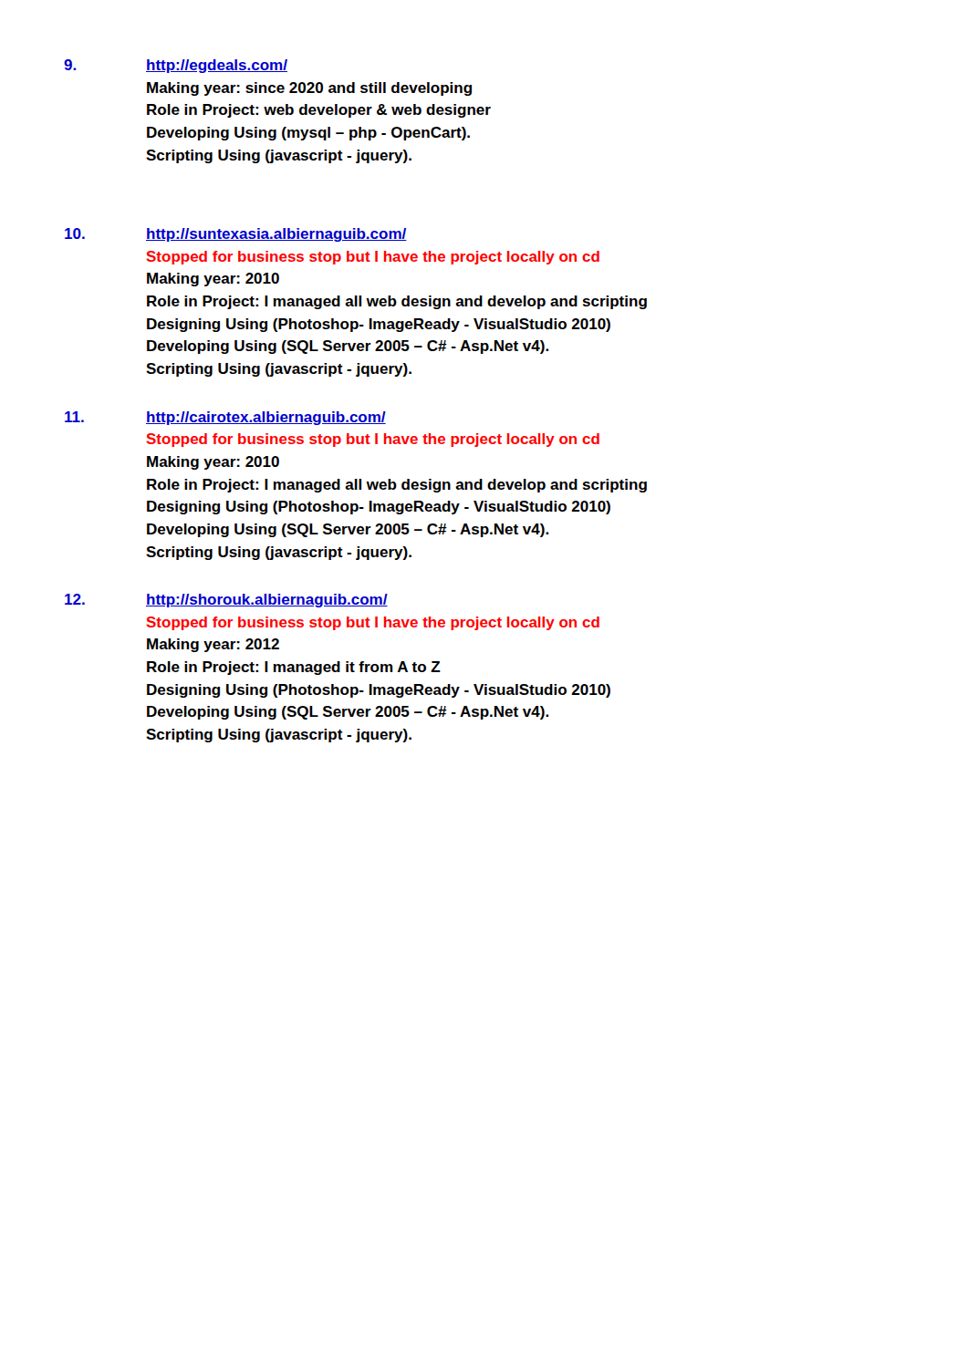9. http://egdeals.com/ Making year: since 2020 and still developing Role in Project: web developer & web designer Developing Using (mysql – php - OpenCart). Scripting Using (javascript - jquery).
10. http://suntexasia.albiernaguib.com/ Stopped for business stop but I have the project locally on cd Making year: 2010 Role in Project: I managed all web design and develop and scripting Designing Using (Photoshop- ImageReady - VisualStudio 2010) Developing Using (SQL Server 2005 – C# - Asp.Net v4). Scripting Using (javascript - jquery).
11. http://cairotex.albiernaguib.com/ Stopped for business stop but I have the project locally on cd Making year: 2010 Role in Project: I managed all web design and develop and scripting Designing Using (Photoshop- ImageReady - VisualStudio 2010) Developing Using (SQL Server 2005 – C# - Asp.Net v4). Scripting Using (javascript - jquery).
12. http://shorouk.albiernaguib.com/ Stopped for business stop but I have the project locally on cd Making year: 2012 Role in Project: I managed it from A to Z Designing Using (Photoshop- ImageReady - VisualStudio 2010) Developing Using (SQL Server 2005 – C# - Asp.Net v4). Scripting Using (javascript - jquery).